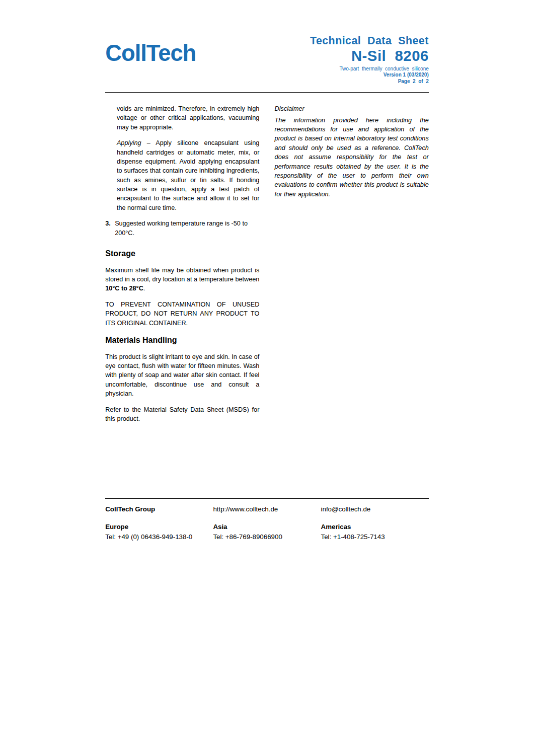CollTech
Technical Data Sheet
N-Sil 8206
Two-part thermally conductive silicone
Version 1 (03/2020)
Page 2 of 2
voids are minimized. Therefore, in extremely high voltage or other critical applications, vacuuming may be appropriate.
Applying – Apply silicone encapsulant using handheld cartridges or automatic meter, mix, or dispense equipment. Avoid applying encapsulant to surfaces that contain cure inhibiting ingredients, such as amines, sulfur or tin salts. If bonding surface is in question, apply a test patch of encapsulant to the surface and allow it to set for the normal cure time.
3. Suggested working temperature range is -50 to 200°C.
Storage
Maximum shelf life may be obtained when product is stored in a cool, dry location at a temperature between 10°C to 28°C.
TO PREVENT CONTAMINATION OF UNUSED PRODUCT, DO NOT RETURN ANY PRODUCT TO ITS ORIGINAL CONTAINER.
Materials Handling
This product is slight irritant to eye and skin. In case of eye contact, flush with water for fifteen minutes. Wash with plenty of soap and water after skin contact. If feel uncomfortable, discontinue use and consult a physician.
Refer to the Material Safety Data Sheet (MSDS) for this product.
Disclaimer
The information provided here including the recommendations for use and application of the product is based on internal laboratory test conditions and should only be used as a reference. CollTech does not assume responsibility for the test or performance results obtained by the user. It is the responsibility of the user to perform their own evaluations to confirm whether this product is suitable for their application.
CollTech Group
http://www.colltech.de
info@colltech.de
Europe
Tel: +49 (0) 06436-949-138-0
Asia
Tel: +86-769-89066900
Americas
Tel: +1-408-725-7143